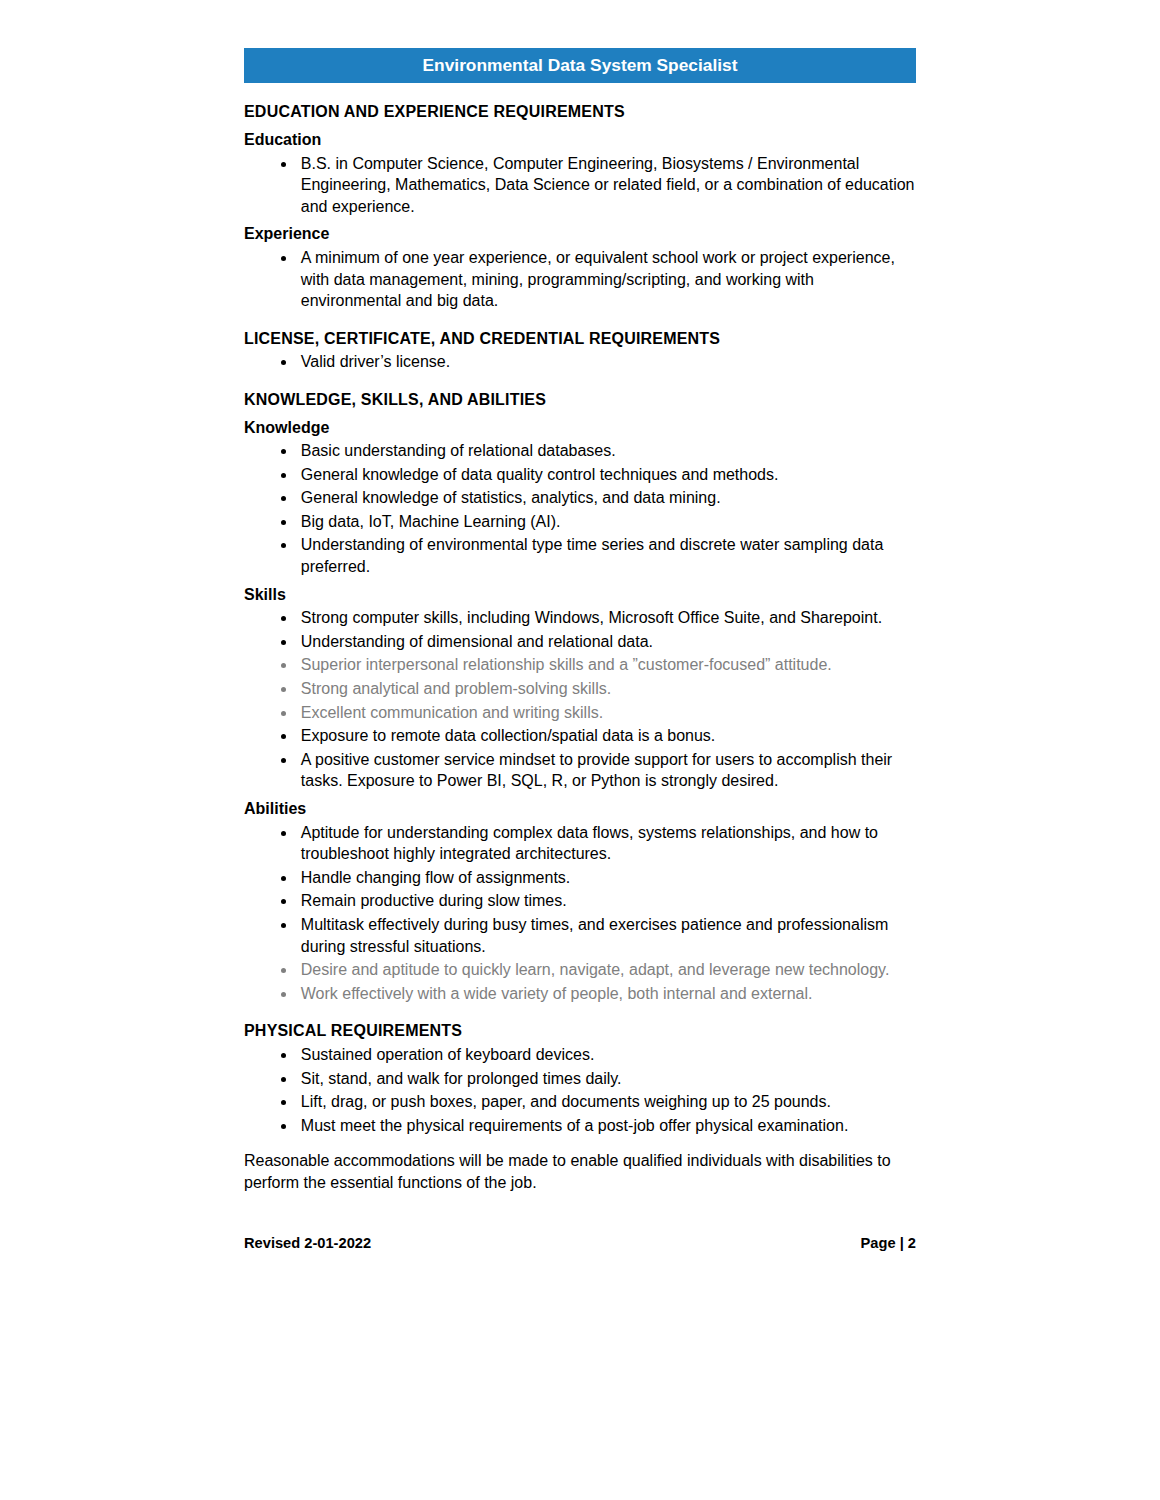Environmental Data System Specialist
EDUCATION AND EXPERIENCE REQUIREMENTS
Education
B.S. in Computer Science, Computer Engineering, Biosystems / Environmental Engineering, Mathematics, Data Science or related field, or a combination of education and experience.
Experience
A minimum of one year experience, or equivalent school work or project experience, with data management, mining, programming/scripting, and working with environmental and big data.
LICENSE, CERTIFICATE, AND CREDENTIAL REQUIREMENTS
Valid driver’s license.
KNOWLEDGE, SKILLS, AND ABILITIES
Knowledge
Basic understanding of relational databases.
General knowledge of data quality control techniques and methods.
General knowledge of statistics, analytics, and data mining.
Big data, IoT, Machine Learning (AI).
Understanding of environmental type time series and discrete water sampling data preferred.
Skills
Strong computer skills, including Windows, Microsoft Office Suite, and Sharepoint.
Understanding of dimensional and relational data.
Superior interpersonal relationship skills and a ”customer-focused” attitude.
Strong analytical and problem-solving skills.
Excellent communication and writing skills.
Exposure to remote data collection/spatial data is a bonus.
A positive customer service mindset to provide support for users to accomplish their tasks. Exposure to Power BI, SQL, R, or Python is strongly desired.
Abilities
Aptitude for understanding complex data flows, systems relationships, and how to troubleshoot highly integrated architectures.
Handle changing flow of assignments.
Remain productive during slow times.
Multitask effectively during busy times, and exercises patience and professionalism during stressful situations.
Desire and aptitude to quickly learn, navigate, adapt, and leverage new technology.
Work effectively with a wide variety of people, both internal and external.
PHYSICAL REQUIREMENTS
Sustained operation of keyboard devices.
Sit, stand, and walk for prolonged times daily.
Lift, drag, or push boxes, paper, and documents weighing up to 25 pounds.
Must meet the physical requirements of a post-job offer physical examination.
Reasonable accommodations will be made to enable qualified individuals with disabilities to perform the essential functions of the job.
Revised 2-01-2022
Page | 2